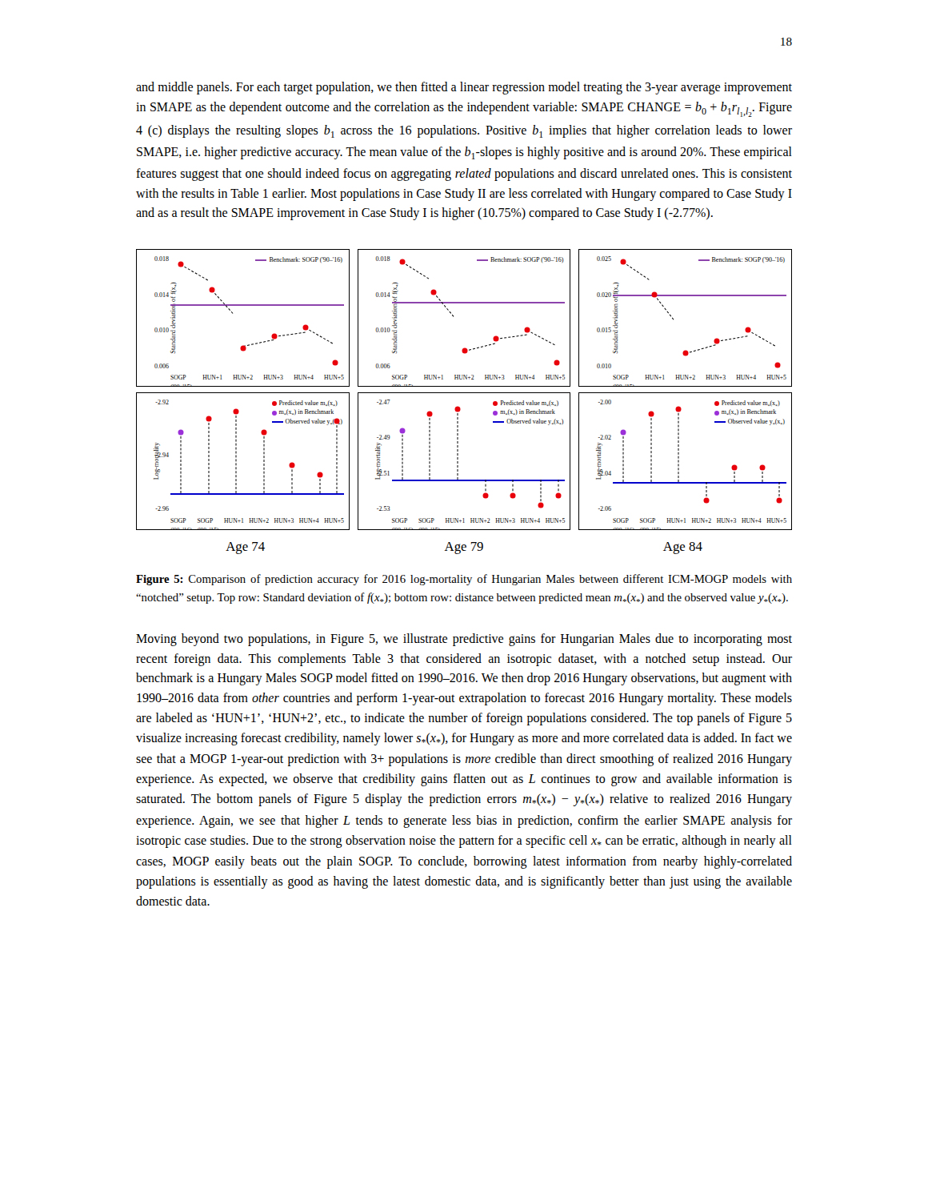18
and middle panels. For each target population, we then fitted a linear regression model treating the 3-year average improvement in SMAPE as the dependent outcome and the correlation as the independent variable: SMAPE CHANGE = b0 + b1rl1,l2. Figure 4 (c) displays the resulting slopes b1 across the 16 populations. Positive b1 implies that higher correlation leads to lower SMAPE, i.e. higher predictive accuracy. The mean value of the b1-slopes is highly positive and is around 20%. These empirical features suggest that one should indeed focus on aggregating related populations and discard unrelated ones. This is consistent with the results in Table 1 earlier. Most populations in Case Study II are less correlated with Hungary compared to Case Study I and as a result the SMAPE improvement in Case Study I is higher (10.75%) compared to Case Study I (-2.77%).
Standard deviation of f(x*)
0.0180.0140.0100.006
Benchmark: SOGP ('90–'16)
SOGP
('90–'15) HUN+1 HUN+2 HUN+3 HUN+4 HUN+5
Standard deviation of f(x*)
0.0180.0140.0100.006
Benchmark: SOGP ('90–'16)
SOGP
('90–'15) HUN+1 HUN+2 HUN+3 HUN+4 HUN+5
Standard deviation of f(x*)
0.0250.0200.0150.010
Benchmark: SOGP ('90–'16)
SOGP
('90–'15) HUN+1 HUN+2 HUN+3 HUN+4 HUN+5
Log-mortality
-2.92-2.94-2.96
Predicted value m*(x*)
m*(x*) in Benchmark
Observed value y*(x*)
SOGP
('90–'16) SOGP
('90–'15) HUN+1 HUN+2 HUN+3 HUN+4 HUN+5
Log-mortality
-2.47-2.49-2.51-2.53
Predicted value m*(x*)
m*(x*) in Benchmark
Observed value y*(x*)
SOGP
('90–'16) SOGP
('90–'15) HUN+1 HUN+2 HUN+3 HUN+4 HUN+5
Log-mortality
-2.00-2.02-2.04-2.06
Predicted value m*(x*)
m*(x*) in Benchmark
Observed value y*(x*)
SOGP
('90–'16) SOGP
('90–'15) HUN+1 HUN+2 HUN+3 HUN+4 HUN+5
Age 74 Age 79 Age 84
Figure 5: Comparison of prediction accuracy for 2016 log-mortality of Hungarian Males between different ICM-MOGP models with “notched” setup. Top row: Standard deviation of f(x*); bottom row: distance between predicted mean m*(x*) and the observed value y*(x*).
Moving beyond two populations, in Figure 5, we illustrate predictive gains for Hungarian Males due to incorporating most recent foreign data. This complements Table 3 that considered an isotropic dataset, with a notched setup instead. Our benchmark is a Hungary Males SOGP model fitted on 1990–2016. We then drop 2016 Hungary observations, but augment with 1990–2016 data from other countries and perform 1-year-out extrapolation to forecast 2016 Hungary mortality. These models are labeled as ‘HUN+1’, ‘HUN+2’, etc., to indicate the number of foreign populations considered. The top panels of Figure 5 visualize increasing forecast credibility, namely lower s*(x*), for Hungary as more and more correlated data is added. In fact we see that a MOGP 1-year-out prediction with 3+ populations is more credible than direct smoothing of realized 2016 Hungary experience. As expected, we observe that credibility gains flatten out as L continues to grow and available information is saturated. The bottom panels of Figure 5 display the prediction errors m*(x*) − y*(x*) relative to realized 2016 Hungary experience. Again, we see that higher L tends to generate less bias in prediction, confirm the earlier SMAPE analysis for isotropic case studies. Due to the strong observation noise the pattern for a specific cell x* can be erratic, although in nearly all cases, MOGP easily beats out the plain SOGP. To conclude, borrowing latest information from nearby highly-correlated populations is essentially as good as having the latest domestic data, and is significantly better than just using the available domestic data.